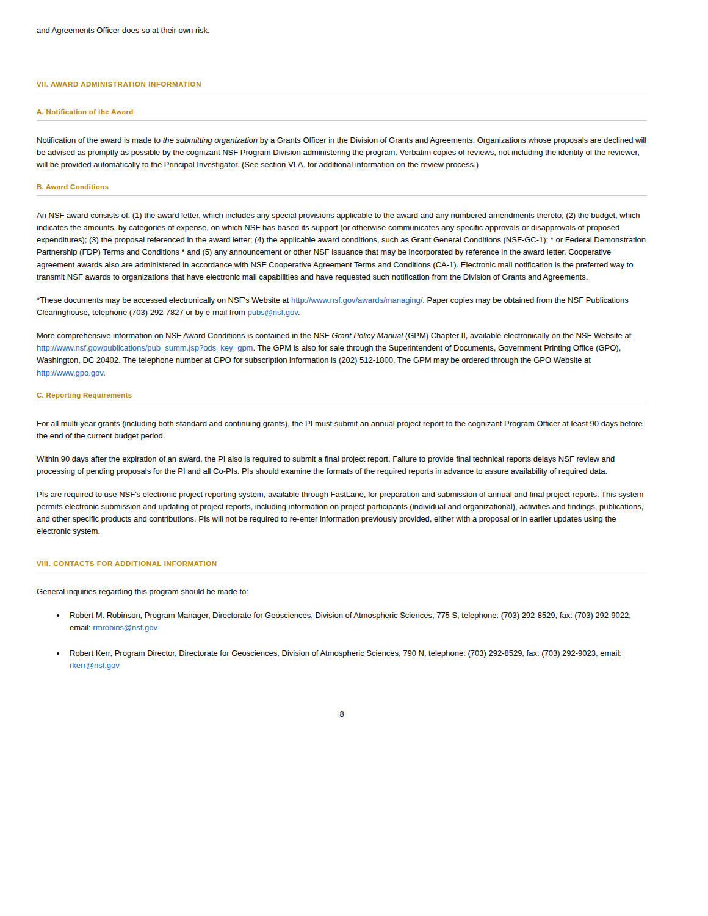and Agreements Officer does so at their own risk.
VII. AWARD ADMINISTRATION INFORMATION
A. Notification of the Award
Notification of the award is made to the submitting organization by a Grants Officer in the Division of Grants and Agreements. Organizations whose proposals are declined will be advised as promptly as possible by the cognizant NSF Program Division administering the program. Verbatim copies of reviews, not including the identity of the reviewer, will be provided automatically to the Principal Investigator. (See section VI.A. for additional information on the review process.)
B. Award Conditions
An NSF award consists of: (1) the award letter, which includes any special provisions applicable to the award and any numbered amendments thereto; (2) the budget, which indicates the amounts, by categories of expense, on which NSF has based its support (or otherwise communicates any specific approvals or disapprovals of proposed expenditures); (3) the proposal referenced in the award letter; (4) the applicable award conditions, such as Grant General Conditions (NSF-GC-1); * or Federal Demonstration Partnership (FDP) Terms and Conditions * and (5) any announcement or other NSF issuance that may be incorporated by reference in the award letter. Cooperative agreement awards also are administered in accordance with NSF Cooperative Agreement Terms and Conditions (CA-1). Electronic mail notification is the preferred way to transmit NSF awards to organizations that have electronic mail capabilities and have requested such notification from the Division of Grants and Agreements.
*These documents may be accessed electronically on NSF's Website at http://www.nsf.gov/awards/managing/. Paper copies may be obtained from the NSF Publications Clearinghouse, telephone (703) 292-7827 or by e-mail from pubs@nsf.gov.
More comprehensive information on NSF Award Conditions is contained in the NSF Grant Policy Manual (GPM) Chapter II, available electronically on the NSF Website at http://www.nsf.gov/publications/pub_summ.jsp?ods_key=gpm. The GPM is also for sale through the Superintendent of Documents, Government Printing Office (GPO), Washington, DC 20402. The telephone number at GPO for subscription information is (202) 512-1800. The GPM may be ordered through the GPO Website at http://www.gpo.gov.
C. Reporting Requirements
For all multi-year grants (including both standard and continuing grants), the PI must submit an annual project report to the cognizant Program Officer at least 90 days before the end of the current budget period.
Within 90 days after the expiration of an award, the PI also is required to submit a final project report. Failure to provide final technical reports delays NSF review and processing of pending proposals for the PI and all Co-PIs. PIs should examine the formats of the required reports in advance to assure availability of required data.
PIs are required to use NSF's electronic project reporting system, available through FastLane, for preparation and submission of annual and final project reports. This system permits electronic submission and updating of project reports, including information on project participants (individual and organizational), activities and findings, publications, and other specific products and contributions. PIs will not be required to re-enter information previously provided, either with a proposal or in earlier updates using the electronic system.
VIII. CONTACTS FOR ADDITIONAL INFORMATION
General inquiries regarding this program should be made to:
Robert M. Robinson, Program Manager, Directorate for Geosciences, Division of Atmospheric Sciences, 775 S, telephone: (703) 292-8529, fax: (703) 292-9022, email: rmrobins@nsf.gov
Robert Kerr, Program Director, Directorate for Geosciences, Division of Atmospheric Sciences, 790 N, telephone: (703) 292-8529, fax: (703) 292-9023, email: rkerr@nsf.gov
8